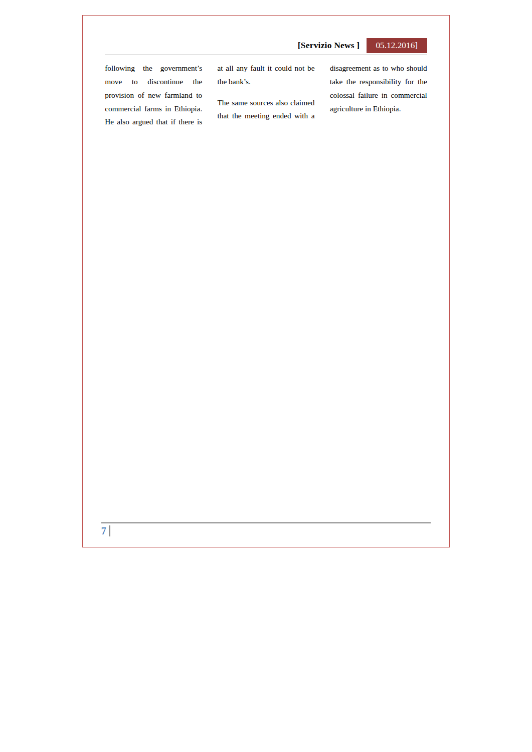[Servizio News ]
05.12.2016]
following the government’s move to discontinue the provision of new farmland to commercial farms in Ethiopia. He also argued that if there is at all any fault it could not be the bank’s.
The same sources also claimed that the meeting ended with a disagreement as to who should take the responsibility for the colossal failure in commercial agriculture in Ethiopia.
7